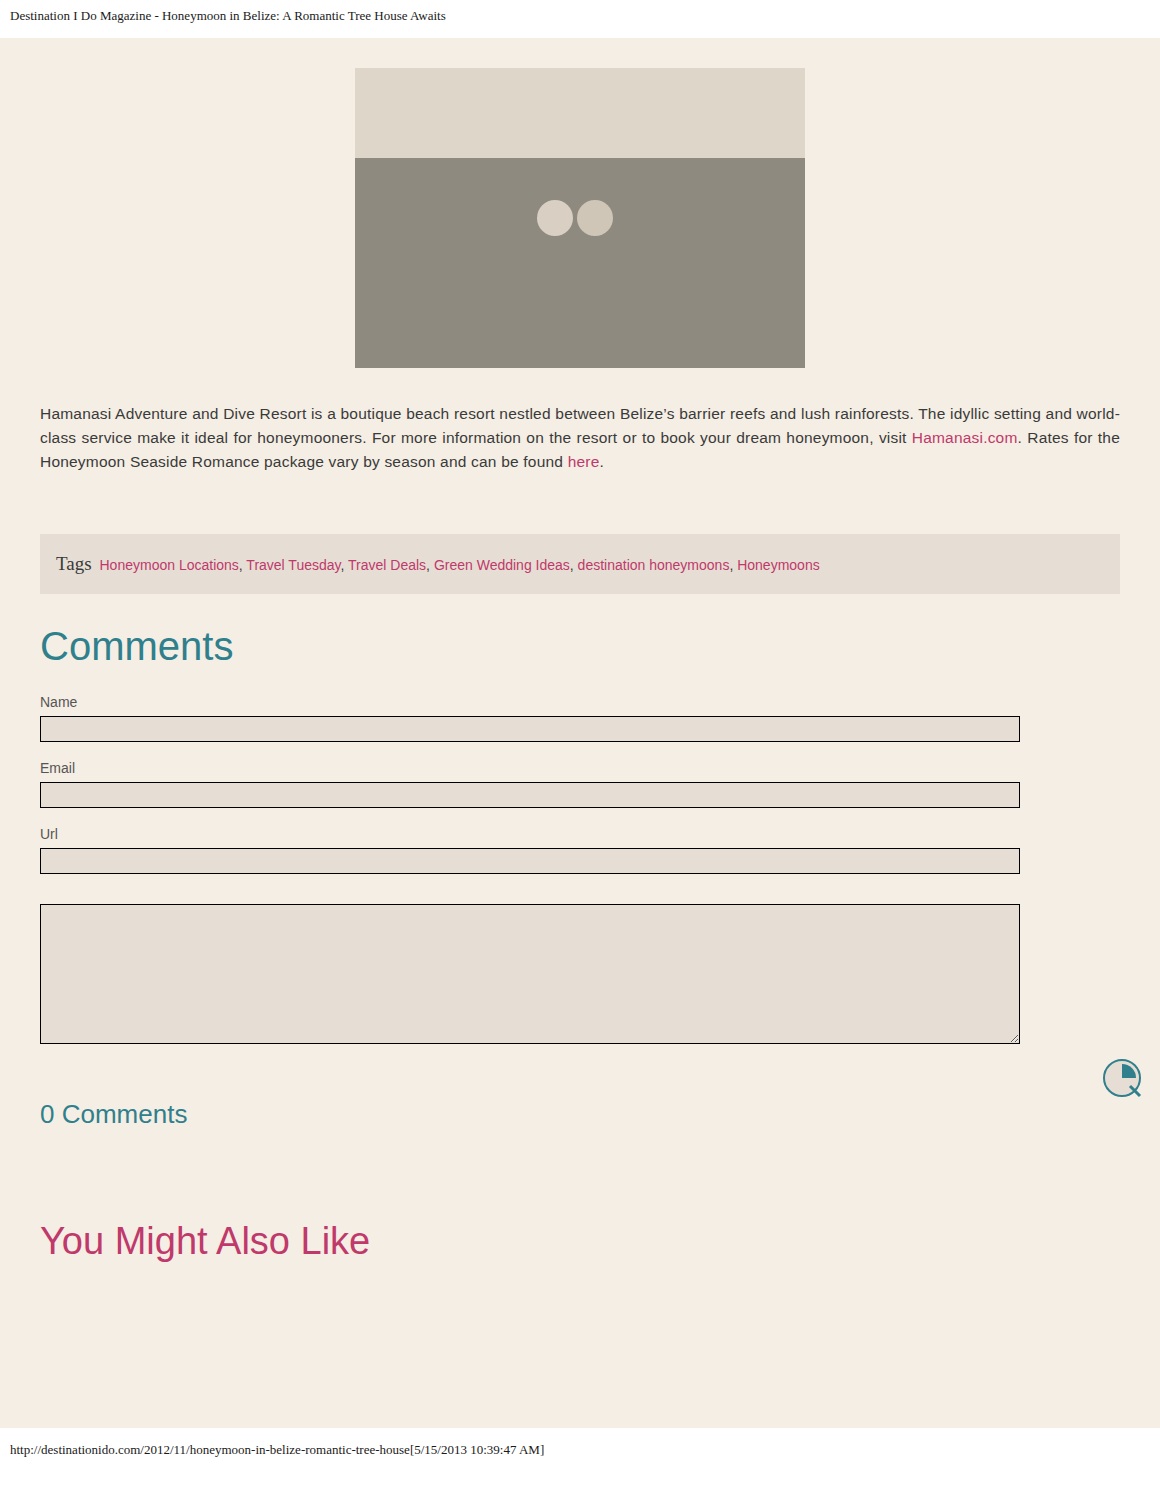Destination I Do Magazine - Honeymoon in Belize: A Romantic Tree House Awaits
Hamanasi Adventure and Dive Resort is a boutique beach resort nestled between Belize’s barrier reefs and lush rainforests. The idyllic setting and world-class service make it ideal for honeymooners. For more information on the resort or to book your dream honeymoon, visit Hamanasi.com. Rates for the Honeymoon Seaside Romance package vary by season and can be found here.
Tags Honeymoon Locations, Travel Tuesday, Travel Deals, Green Wedding Ideas, destination honeymoons, Honeymoons
Comments
Name Email Url
0 Comments
You Might Also Like
http://destinationido.com/2012/11/honeymoon-in-belize-romantic-tree-house[5/15/2013 10:39:47 AM]